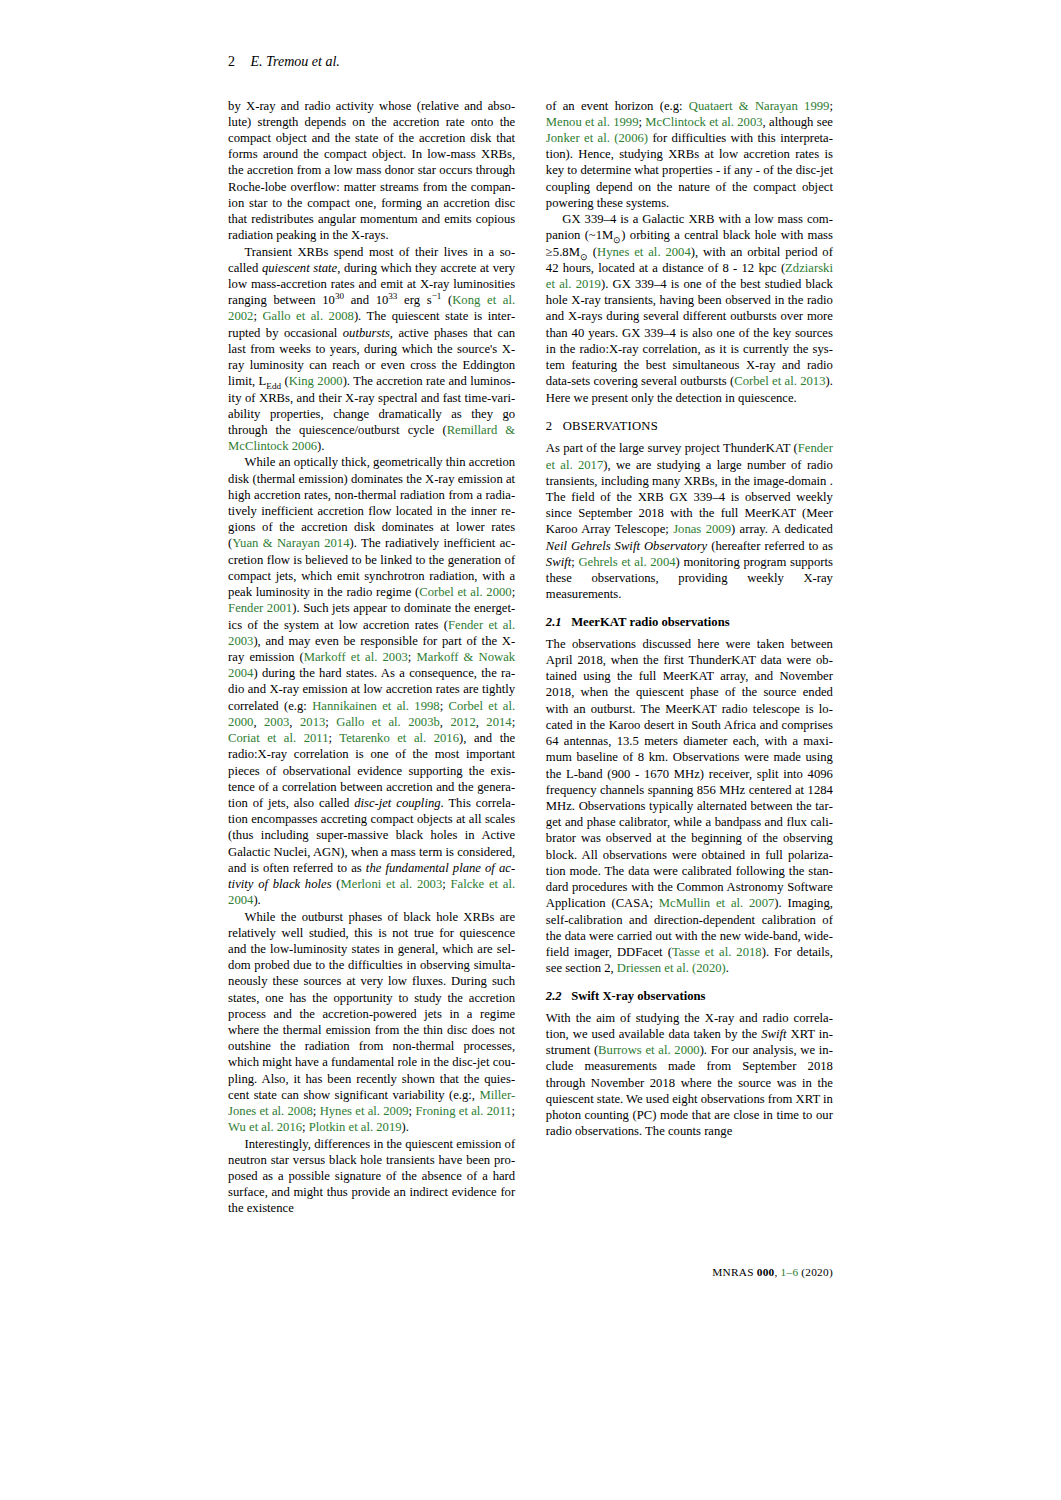2 E. Tremou et al.
by X-ray and radio activity whose (relative and absolute) strength depends on the accretion rate onto the compact object and the state of the accretion disk that forms around the compact object. In low-mass XRBs, the accretion from a low mass donor star occurs through Roche-lobe overflow: matter streams from the companion star to the compact one, forming an accretion disc that redistributes angular momentum and emits copious radiation peaking in the X-rays.
Transient XRBs spend most of their lives in a so-called quiescent state, during which they accrete at very low mass-accretion rates and emit at X-ray luminosities ranging between 1030 and 1033 erg s−1 (Kong et al. 2002; Gallo et al. 2008). The quiescent state is interrupted by occasional outbursts, active phases that can last from weeks to years, during which the source's X-ray luminosity can reach or even cross the Eddington limit, LEdd (King 2000). The accretion rate and luminosity of XRBs, and their X-ray spectral and fast time-variability properties, change dramatically as they go through the quiescence/outburst cycle (Remillard & McClintock 2006).
While an optically thick, geometrically thin accretion disk (thermal emission) dominates the X-ray emission at high accretion rates, non-thermal radiation from a radiatively inefficient accretion flow located in the inner regions of the accretion disk dominates at lower rates (Yuan & Narayan 2014). The radiatively inefficient accretion flow is believed to be linked to the generation of compact jets, which emit synchrotron radiation, with a peak luminosity in the radio regime (Corbel et al. 2000; Fender 2001). Such jets appear to dominate the energetics of the system at low accretion rates (Fender et al. 2003), and may even be responsible for part of the X-ray emission (Markoff et al. 2003; Markoff & Nowak 2004) during the hard states. As a consequence, the radio and X-ray emission at low accretion rates are tightly correlated (e.g: Hannikainen et al. 1998; Corbel et al. 2000, 2003, 2013; Gallo et al. 2003b, 2012, 2014; Coriat et al. 2011; Tetarenko et al. 2016), and the radio:X-ray correlation is one of the most important pieces of observational evidence supporting the existence of a correlation between accretion and the generation of jets, also called disc-jet coupling. This correlation encompasses accreting compact objects at all scales (thus including super-massive black holes in Active Galactic Nuclei, AGN), when a mass term is considered, and is often referred to as the fundamental plane of activity of black holes (Merloni et al. 2003; Falcke et al. 2004).
While the outburst phases of black hole XRBs are relatively well studied, this is not true for quiescence and the low-luminosity states in general, which are seldom probed due to the difficulties in observing simultaneously these sources at very low fluxes. During such states, one has the opportunity to study the accretion process and the accretion-powered jets in a regime where the thermal emission from the thin disc does not outshine the radiation from non-thermal processes, which might have a fundamental role in the disc-jet coupling. Also, it has been recently shown that the quiescent state can show significant variability (e.g:, Miller-Jones et al. 2008; Hynes et al. 2009; Froning et al. 2011; Wu et al. 2016; Plotkin et al. 2019).
Interestingly, differences in the quiescent emission of neutron star versus black hole transients have been proposed as a possible signature of the absence of a hard surface, and might thus provide an indirect evidence for the existence
of an event horizon (e.g: Quataert & Narayan 1999; Menou et al. 1999; McClintock et al. 2003, although see Jonker et al. (2006) for difficulties with this interpretation). Hence, studying XRBs at low accretion rates is key to determine what properties - if any - of the disc-jet coupling depend on the nature of the compact object powering these systems.
GX 339–4 is a Galactic XRB with a low mass companion (~1M⊙) orbiting a central black hole with mass ≥5.8M⊙ (Hynes et al. 2004), with an orbital period of 42 hours, located at a distance of 8 - 12 kpc (Zdziarski et al. 2019). GX 339–4 is one of the best studied black hole X-ray transients, having been observed in the radio and X-rays during several different outbursts over more than 40 years. GX 339–4 is also one of the key sources in the radio:X-ray correlation, as it is currently the system featuring the best simultaneous X-ray and radio data-sets covering several outbursts (Corbel et al. 2013). Here we present only the detection in quiescence.
2 Observations
As part of the large survey project ThunderKAT (Fender et al. 2017), we are studying a large number of radio transients, including many XRBs, in the image-domain . The field of the XRB GX 339–4 is observed weekly since September 2018 with the full MeerKAT (Meer Karoo Array Telescope; Jonas 2009) array. A dedicated Neil Gehrels Swift Observatory (hereafter referred to as Swift; Gehrels et al. 2004) monitoring program supports these observations, providing weekly X-ray measurements.
2.1 MeerKAT radio observations
The observations discussed here were taken between April 2018, when the first ThunderKAT data were obtained using the full MeerKAT array, and November 2018, when the quiescent phase of the source ended with an outburst. The MeerKAT radio telescope is located in the Karoo desert in South Africa and comprises 64 antennas, 13.5 meters diameter each, with a maximum baseline of 8 km. Observations were made using the L-band (900 - 1670 MHz) receiver, split into 4096 frequency channels spanning 856 MHz centered at 1284 MHz. Observations typically alternated between the target and phase calibrator, while a bandpass and flux calibrator was observed at the beginning of the observing block. All observations were obtained in full polarization mode. The data were calibrated following the standard procedures with the Common Astronomy Software Application (CASA; McMullin et al. 2007). Imaging, self-calibration and direction-dependent calibration of the data were carried out with the new wide-band, wide-field imager, DDFacet (Tasse et al. 2018). For details, see section 2, Driessen et al. (2020).
2.2 Swift X-ray observations
With the aim of studying the X-ray and radio correlation, we used available data taken by the Swift XRT instrument (Burrows et al. 2000). For our analysis, we include measurements made from September 2018 through November 2018 where the source was in the quiescent state. We used eight observations from XRT in photon counting (PC) mode that are close in time to our radio observations. The counts range
MNRAS 000, 1–6 (2020)